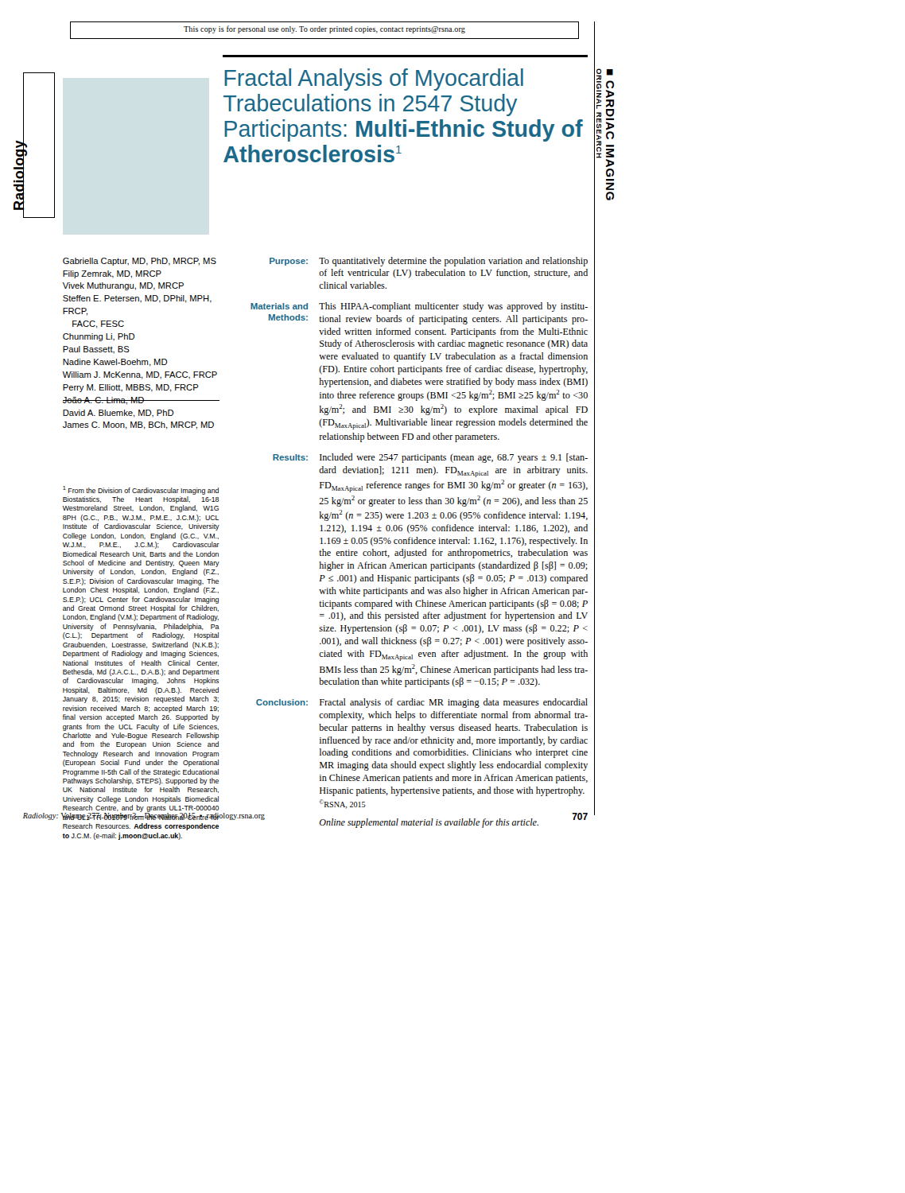This copy is for personal use only. To order printed copies, contact reprints@rsna.org
ORIGINAL RESEARCH
■ CARDIAC IMAGING
Radiology
Fractal Analysis of Myocardial Trabeculations in 2547 Study Participants: Multi-Ethnic Study of Atherosclerosis1
Gabriella Captur, MD, PhD, MRCP, MS
Filip Zemrak, MD, MRCP
Vivek Muthurangu, MD, MRCP
Steffen E. Petersen, MD, DPhil, MPH, FRCP,
FACC, FESC
Chunming Li, PhD
Paul Bassett, BS
Nadine Kawel-Boehm, MD
William J. McKenna, MD, FACC, FRCP
Perry M. Elliott, MBBS, MD, FRCP
João A. C. Lima, MD
David A. Bluemke, MD, PhD
James C. Moon, MB, BCh, MRCP, MD
1 From the Division of Cardiovascular Imaging and Biostatistics, The Heart Hospital, 16-18 Westmoreland Street, London, England, W1G 8PH (G.C., P.B., W.J.M., P.M.E., J.C.M.); UCL Institute of Cardiovascular Science, University College London, London, England (G.C., V.M., W.J.M., P.M.E., J.C.M.); Cardiovascular Biomedical Research Unit, Barts and the London School of Medicine and Dentistry, Queen Mary University of London, London, England (F.Z., S.E.P.); Division of Cardiovascular Imaging, The London Chest Hospital, London, England (F.Z., S.E.P.); UCL Center for Cardiovascular Imaging and Great Ormond Street Hospital for Children, London, England (V.M.); Department of Radiology, University of Pennsylvania, Philadelphia, Pa (C.L.); Department of Radiology, Hospital Graubuenden, Loestrasse, Switzerland (N.K.B.); Department of Radiology and Imaging Sciences, National Institutes of Health Clinical Center, Bethesda, Md (J.A.C.L., D.A.B.); and Department of Cardiovascular Imaging, Johns Hopkins Hospital, Baltimore, Md (D.A.B.). Received January 8, 2015; revision requested March 3; revision received March 8; accepted March 19; final version accepted March 26. Supported by grants from the UCL Faculty of Life Sciences, Charlotte and Yule-Bogue Research Fellowship and from the European Union Science and Technology Research and Innovation Program (European Social Fund under the Operational Programme II-5th Call of the Strategic Educational Pathways Scholarship, STEPS). Supported by the UK National Institute for Health Research, University College London Hospitals Biomedical Research Centre, and by grants UL1-TR-000040 and UL1-TR-001079 from the National Centre for Research Resources. Address correspondence to J.C.M. (e-mail: j.moon@ucl.ac.uk).
© RSNA, 2015
Purpose:
To quantitatively determine the population variation and relationship of left ventricular (LV) trabeculation to LV function, structure, and clinical variables.
Materials and
Methods:
This HIPAA-compliant multicenter study was approved by institutional review boards of participating centers. All participants provided written informed consent. Participants from the Multi-Ethnic Study of Atherosclerosis with cardiac magnetic resonance (MR) data were evaluated to quantify LV trabeculation as a fractal dimension (FD). Entire cohort participants free of cardiac disease, hypertrophy, hypertension, and diabetes were stratified by body mass index (BMI) into three reference groups (BMI <25 kg/m2; BMI ≥25 kg/m2 to <30 kg/m2; and BMI ≥30 kg/m2) to explore maximal apical FD (FDMaxApical). Multivariable linear regression models determined the relationship between FD and other parameters.
Results:
Included were 2547 participants (mean age, 68.7 years ± 9.1 [standard deviation]; 1211 men). FDMaxApical are in arbitrary units. FDMaxApical reference ranges for BMI 30 kg/m2 or greater (n = 163), 25 kg/m2 or greater to less than 30 kg/m2 (n = 206), and less than 25 kg/m2 (n = 235) were 1.203 ± 0.06 (95% confidence interval: 1.194, 1.212), 1.194 ± 0.06 (95% confidence interval: 1.186, 1.202), and 1.169 ± 0.05 (95% confidence interval: 1.162, 1.176), respectively. In the entire cohort, adjusted for anthropometrics, trabeculation was higher in African American participants (standardized β [sβ] = 0.09; P ≤ .001) and Hispanic participants (sβ = 0.05; P = .013) compared with white participants and was also higher in African American participants compared with Chinese American participants (sβ = 0.08; P = .01), and this persisted after adjustment for hypertension and LV size. Hypertension (sβ = 0.07; P < .001), LV mass (sβ = 0.22; P < .001), and wall thickness (sβ = 0.27; P < .001) were positively associated with FDMaxApical even after adjustment. In the group with BMIs less than 25 kg/m2, Chinese American participants had less trabeculation than white participants (sβ = −0.15; P = .032).
Conclusion:
Fractal analysis of cardiac MR imaging data measures endocardial complexity, which helps to differentiate normal from abnormal trabecular patterns in healthy versus diseased hearts. Trabeculation is influenced by race and/or ethnicity and, more importantly, by cardiac loading conditions and comorbidities. Clinicians who interpret cine MR imaging data should expect slightly less endocardial complexity in Chinese American patients and more in African American patients, Hispanic patients, hypertensive patients, and those with hypertrophy.
©RSNA, 2015
Online supplemental material is available for this article.
Radiology: Volume 277: Number 3—December 2015 ▪ radiology.rsna.org
707